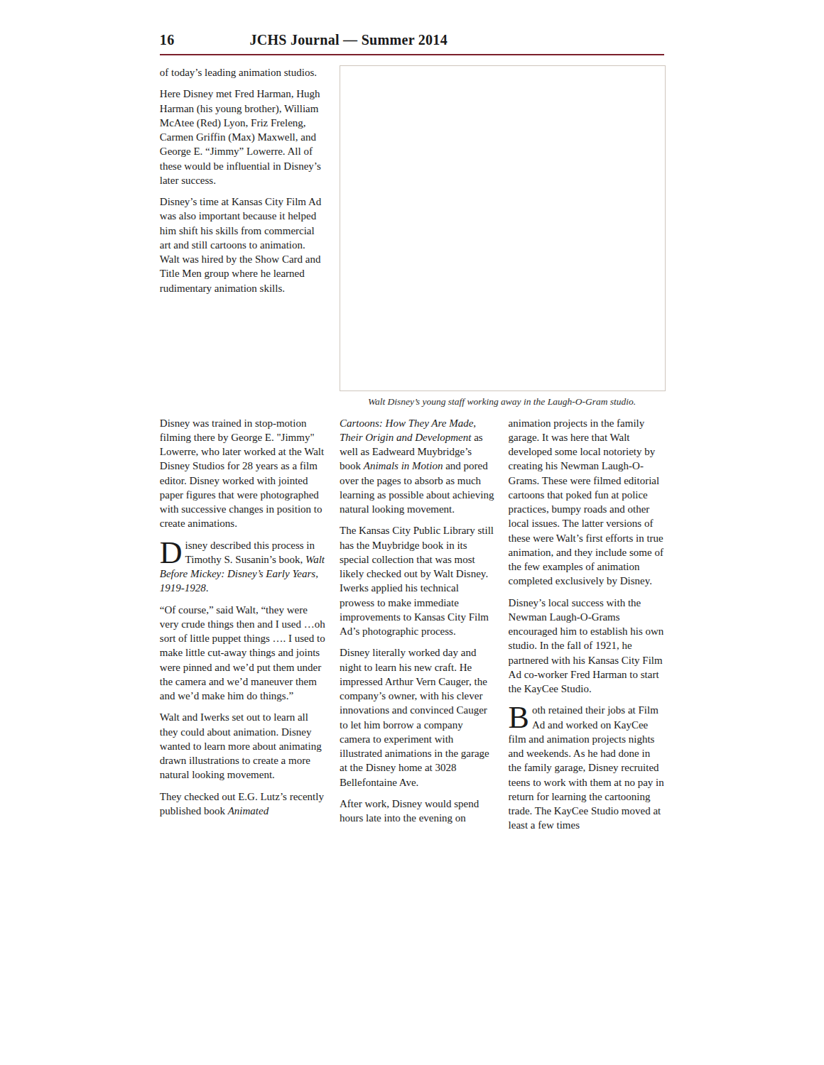16
JCHS Journal — Summer 2014
of today’s leading animation studios.
Here Disney met Fred Harman, Hugh Harman (his young brother), William McAtee (Red) Lyon, Friz Freleng, Carmen Griffin (Max) Maxwell, and George E. “Jimmy” Lowerre. All of these would be influential in Disney’s later success.
Disney’s time at Kansas City Film Ad was also important because it helped him shift his skills from commercial art and still cartoons to animation. Walt was hired by the Show Card and Title Men group where he learned rudimentary animation skills.
Walt Disney’s young staff working away in the Laugh-O-Gram studio.
Disney was trained in stop-motion filming there by George E. "Jimmy" Lowerre, who later worked at the Walt Disney Studios for 28 years as a film editor. Disney worked with jointed paper figures that were photographed with successive changes in position to create animations.
Disney described this process in Timothy S. Susanin’s book, Walt Before Mickey: Disney’s Early Years, 1919-1928.
“Of course,” said Walt, “they were very crude things then and I used …oh sort of little puppet things …. I used to make little cut-away things and joints were pinned and we’d put them under the camera and we’d maneuver them and we’d make him do things.”
Walt and Iwerks set out to learn all they could about animation. Disney wanted to learn more about animating drawn illustrations to create a more natural looking movement.
They checked out E.G. Lutz’s recently published book Animated
Cartoons: How They Are Made, Their Origin and Development as well as Eadweard Muybridge’s book Animals in Motion and pored over the pages to absorb as much learning as possible about achieving natural looking movement.
The Kansas City Public Library still has the Muybridge book in its special collection that was most likely checked out by Walt Disney. Iwerks applied his technical prowess to make immediate improvements to Kansas City Film Ad’s photographic process.
Disney literally worked day and night to learn his new craft. He impressed Arthur Vern Cauger, the company’s owner, with his clever innovations and convinced Cauger to let him borrow a company camera to experiment with illustrated animations in the garage at the Disney home at 3028 Bellefontaine Ave.
After work, Disney would spend hours late into the evening on
animation projects in the family garage. It was here that Walt developed some local notoriety by creating his Newman Laugh-O-Grams. These were filmed editorial cartoons that poked fun at police practices, bumpy roads and other local issues. The latter versions of these were Walt’s first efforts in true animation, and they include some of the few examples of animation completed exclusively by Disney.
Disney’s local success with the Newman Laugh-O-Grams encouraged him to establish his own studio. In the fall of 1921, he partnered with his Kansas City Film Ad co-worker Fred Harman to start the KayCee Studio.
Both retained their jobs at Film Ad and worked on KayCee film and animation projects nights and weekends. As he had done in the family garage, Disney recruited teens to work with them at no pay in return for learning the cartooning trade. The KayCee Studio moved at least a few times